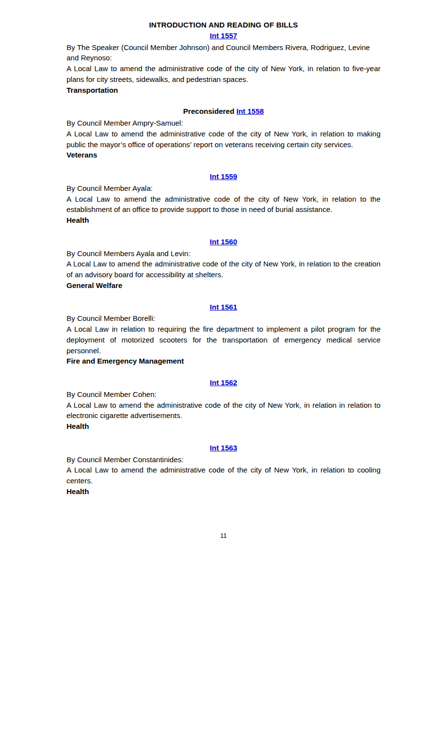INTRODUCTION AND READING OF BILLS
Int 1557
By The Speaker (Council Member Johnson) and Council Members Rivera, Rodriguez, Levine and Reynoso:
A Local Law to amend the administrative code of the city of New York, in relation to five-year plans for city streets, sidewalks, and pedestrian spaces.
Transportation
Preconsidered Int 1558
By Council Member Ampry-Samuel:
A Local Law to amend the administrative code of the city of New York, in relation to making public the mayor’s office of operations’ report on veterans receiving certain city services.
Veterans
Int 1559
By Council Member Ayala:
A Local Law to amend the administrative code of the city of New York, in relation to the establishment of an office to provide support to those in need of burial assistance.
Health
Int 1560
By Council Members Ayala and Levin:
A Local Law to amend the administrative code of the city of New York, in relation to the creation of an advisory board for accessibility at shelters.
General Welfare
Int 1561
By Council Member Borelli:
A Local Law in relation to requiring the fire department to implement a pilot program for the deployment of motorized scooters for the transportation of emergency medical service personnel.
Fire and Emergency Management
Int 1562
By Council Member Cohen:
A Local Law to amend the administrative code of the city of New York, in relation in relation to electronic cigarette advertisements.
Health
Int 1563
By Council Member Constantinides:
A Local Law to amend the administrative code of the city of New York, in relation to cooling centers.
Health
11